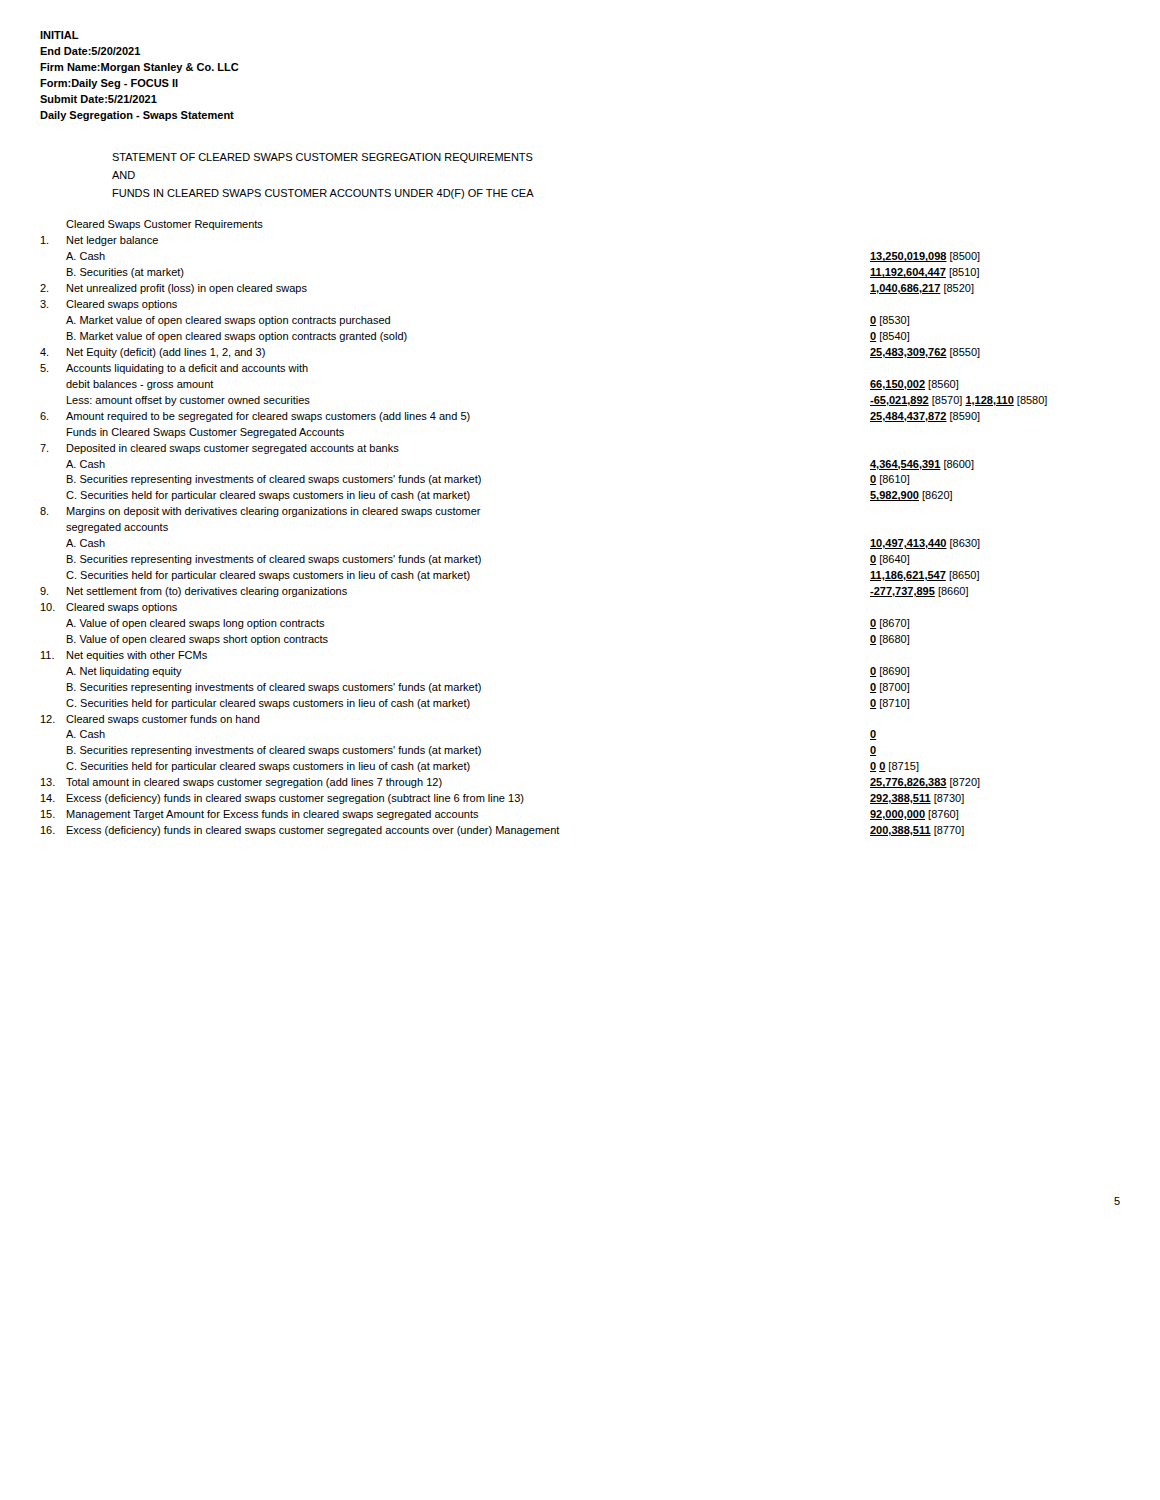INITIAL
End Date:5/20/2021
Firm Name:Morgan Stanley & Co. LLC
Form:Daily Seg - FOCUS II
Submit Date:5/21/2021
Daily Segregation - Swaps Statement
STATEMENT OF CLEARED SWAPS CUSTOMER SEGREGATION REQUIREMENTS
AND
FUNDS IN CLEARED SWAPS CUSTOMER ACCOUNTS UNDER 4D(F) OF THE CEA
| | Cleared Swaps Customer Requirements | |
| 1. | Net ledger balance | |
| | A. Cash | 13,250,019,098 [8500] |
| | B. Securities (at market) | 11,192,604,447 [8510] |
| 2. | Net unrealized profit (loss) in open cleared swaps | 1,040,686,217 [8520] |
| 3. | Cleared swaps options | |
| | A. Market value of open cleared swaps option contracts purchased | 0 [8530] |
| | B. Market value of open cleared swaps option contracts granted (sold) | 0 [8540] |
| 4. | Net Equity (deficit) (add lines 1, 2, and 3) | 25,483,309,762 [8550] |
| 5. | Accounts liquidating to a deficit and accounts with | |
| | debit balances - gross amount | 66,150,002 [8560] |
| | Less: amount offset by customer owned securities | -65,021,892 [8570] 1,128,110 [8580] |
| 6. | Amount required to be segregated for cleared swaps customers (add lines 4 and 5) | 25,484,437,872 [8590] |
| | Funds in Cleared Swaps Customer Segregated Accounts | |
| 7. | Deposited in cleared swaps customer segregated accounts at banks | |
| | A. Cash | 4,364,546,391 [8600] |
| | B. Securities representing investments of cleared swaps customers' funds (at market) | 0 [8610] |
| | C. Securities held for particular cleared swaps customers in lieu of cash (at market) | 5,982,900 [8620] |
| 8. | Margins on deposit with derivatives clearing organizations in cleared swaps customer | |
| | segregated accounts | |
| | A. Cash | 10,497,413,440 [8630] |
| | B. Securities representing investments of cleared swaps customers' funds (at market) | 0 [8640] |
| | C. Securities held for particular cleared swaps customers in lieu of cash (at market) | 11,186,621,547 [8650] |
| 9. | Net settlement from (to) derivatives clearing organizations | -277,737,895 [8660] |
| 10. | Cleared swaps options | |
| | A. Value of open cleared swaps long option contracts | 0 [8670] |
| | B. Value of open cleared swaps short option contracts | 0 [8680] |
| 11. | Net equities with other FCMs | |
| | A. Net liquidating equity | 0 [8690] |
| | B. Securities representing investments of cleared swaps customers' funds (at market) | 0 [8700] |
| | C. Securities held for particular cleared swaps customers in lieu of cash (at market) | 0 [8710] |
| 12. | Cleared swaps customer funds on hand | |
| | A. Cash | 0 |
| | B. Securities representing investments of cleared swaps customers' funds (at market) | 0 |
| | C. Securities held for particular cleared swaps customers in lieu of cash (at market) | 0 0 [8715] |
| 13. | Total amount in cleared swaps customer segregation (add lines 7 through 12) | 25,776,826,383 [8720] |
| 14. | Excess (deficiency) funds in cleared swaps customer segregation (subtract line 6 from line 13) | 292,388,511 [8730] |
| 15. | Management Target Amount for Excess funds in cleared swaps segregated accounts | 92,000,000 [8760] |
| 16. | Excess (deficiency) funds in cleared swaps customer segregated accounts over (under) Management | 200,388,511 [8770] |
5